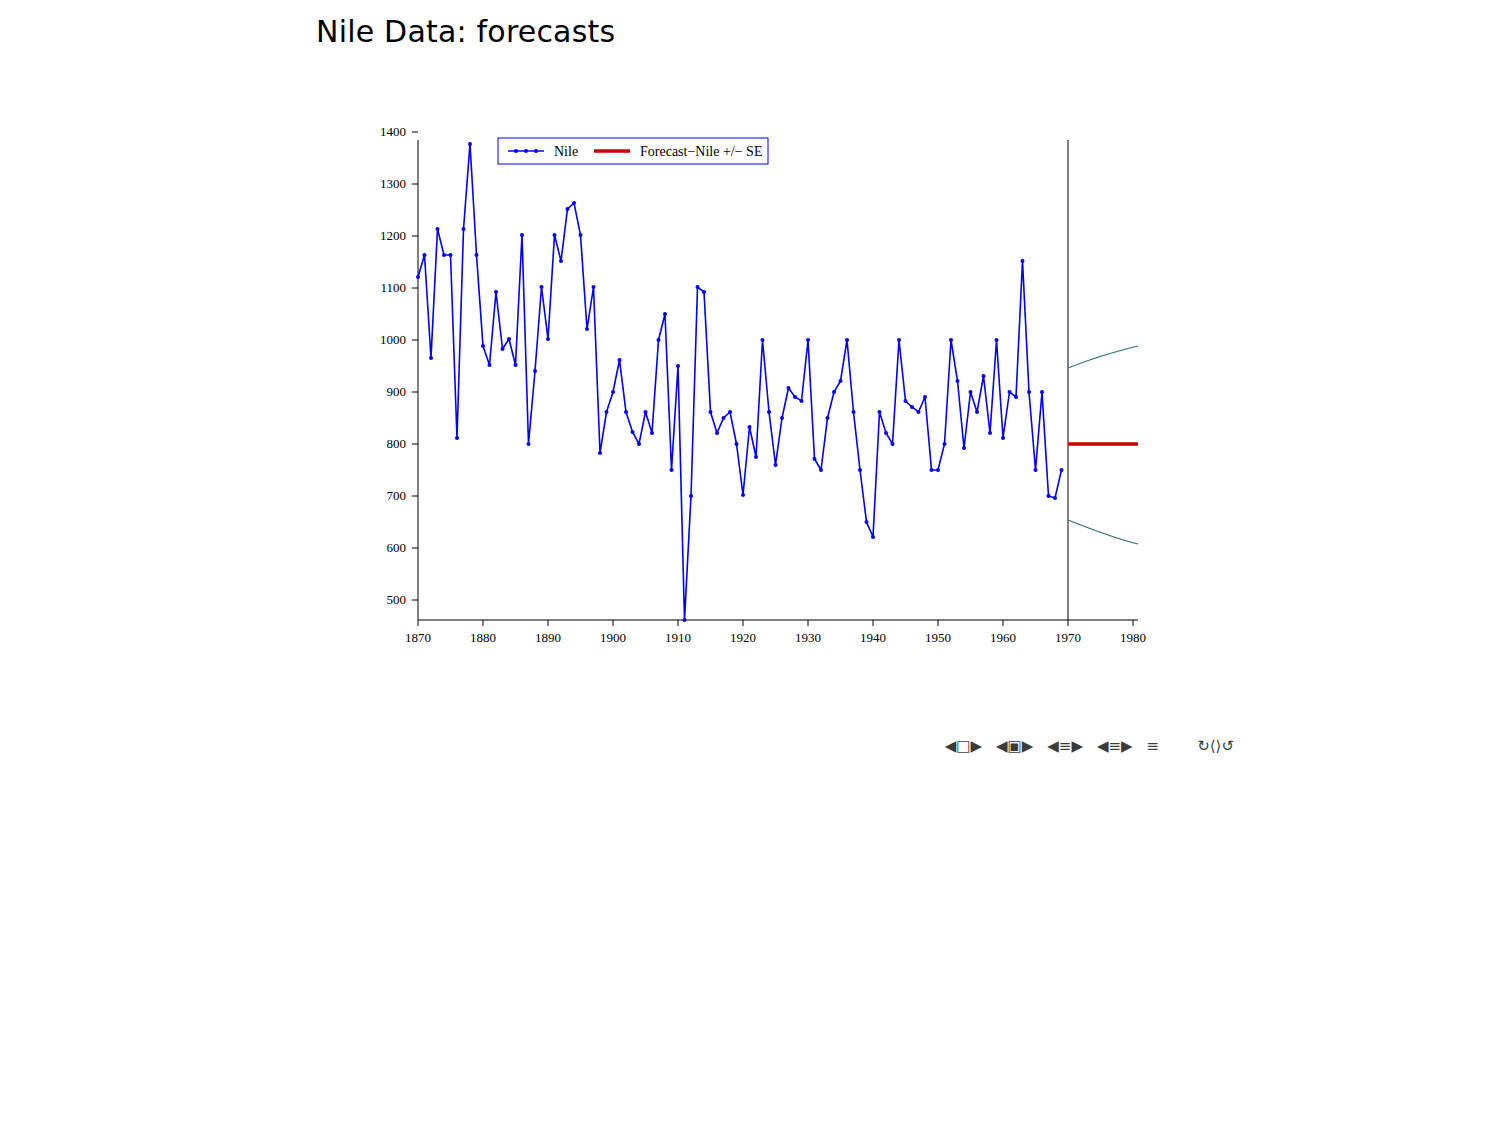Nile Data: forecasts
500 600 700 800 900 1000 1100 1200 1300 1400 1870 1880 1890 1900 1910 1920 1930 1940 1950 1960 1970 1980 Nile Forecast−Nile +/− SE
◀□▶ ◀▣▶ ◀≡▶ ◀≡▶ ≡ ↻⟨⟩↺